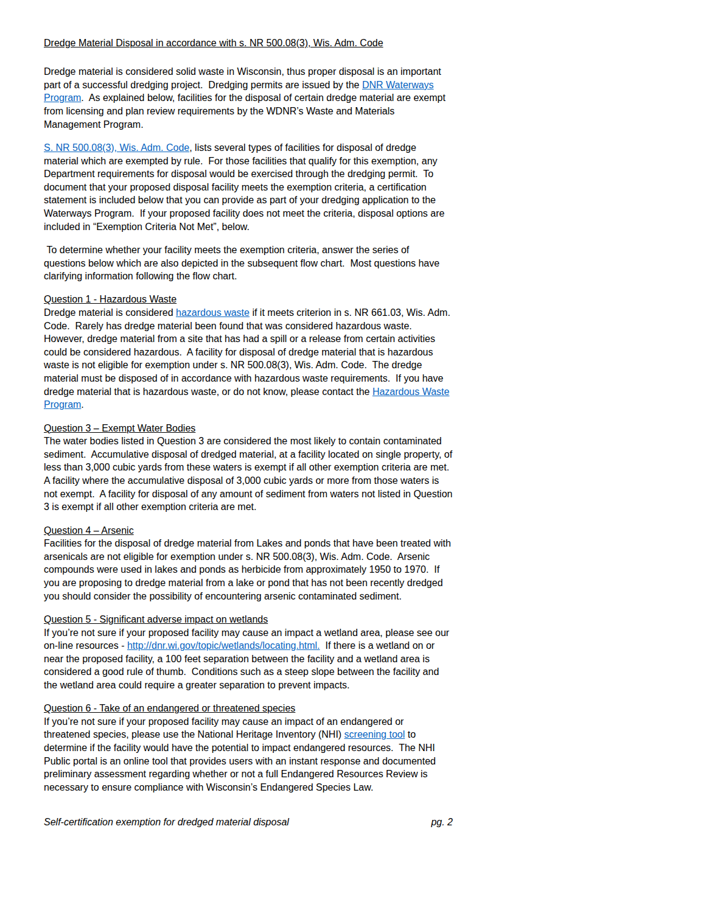Dredge Material Disposal in accordance with s. NR 500.08(3), Wis. Adm. Code
Dredge material is considered solid waste in Wisconsin, thus proper disposal is an important part of a successful dredging project. Dredging permits are issued by the DNR Waterways Program. As explained below, facilities for the disposal of certain dredge material are exempt from licensing and plan review requirements by the WDNR’s Waste and Materials Management Program.
S. NR 500.08(3), Wis. Adm. Code, lists several types of facilities for disposal of dredge material which are exempted by rule. For those facilities that qualify for this exemption, any Department requirements for disposal would be exercised through the dredging permit. To document that your proposed disposal facility meets the exemption criteria, a certification statement is included below that you can provide as part of your dredging application to the Waterways Program. If your proposed facility does not meet the criteria, disposal options are included in “Exemption Criteria Not Met”, below.
To determine whether your facility meets the exemption criteria, answer the series of questions below which are also depicted in the subsequent flow chart. Most questions have clarifying information following the flow chart.
Question 1 - Hazardous Waste
Dredge material is considered hazardous waste if it meets criterion in s. NR 661.03, Wis. Adm. Code. Rarely has dredge material been found that was considered hazardous waste. However, dredge material from a site that has had a spill or a release from certain activities could be considered hazardous. A facility for disposal of dredge material that is hazardous waste is not eligible for exemption under s. NR 500.08(3), Wis. Adm. Code. The dredge material must be disposed of in accordance with hazardous waste requirements. If you have dredge material that is hazardous waste, or do not know, please contact the Hazardous Waste Program.
Question 3 – Exempt Water Bodies
The water bodies listed in Question 3 are considered the most likely to contain contaminated sediment. Accumulative disposal of dredged material, at a facility located on single property, of less than 3,000 cubic yards from these waters is exempt if all other exemption criteria are met. A facility where the accumulative disposal of 3,000 cubic yards or more from those waters is not exempt. A facility for disposal of any amount of sediment from waters not listed in Question 3 is exempt if all other exemption criteria are met.
Question 4 – Arsenic
Facilities for the disposal of dredge material from Lakes and ponds that have been treated with arsenicals are not eligible for exemption under s. NR 500.08(3), Wis. Adm. Code. Arsenic compounds were used in lakes and ponds as herbicide from approximately 1950 to 1970. If you are proposing to dredge material from a lake or pond that has not been recently dredged you should consider the possibility of encountering arsenic contaminated sediment.
Question 5 - Significant adverse impact on wetlands
If you’re not sure if your proposed facility may cause an impact a wetland area, please see our on-line resources - http://dnr.wi.gov/topic/wetlands/locating.html. If there is a wetland on or near the proposed facility, a 100 feet separation between the facility and a wetland area is considered a good rule of thumb. Conditions such as a steep slope between the facility and the wetland area could require a greater separation to prevent impacts.
Question 6 - Take of an endangered or threatened species
If you’re not sure if your proposed facility may cause an impact of an endangered or threatened species, please use the National Heritage Inventory (NHI) screening tool to determine if the facility would have the potential to impact endangered resources. The NHI Public portal is an online tool that provides users with an instant response and documented preliminary assessment regarding whether or not a full Endangered Resources Review is necessary to ensure compliance with Wisconsin’s Endangered Species Law.
Self-certification exemption for dredged material disposal pg. 2